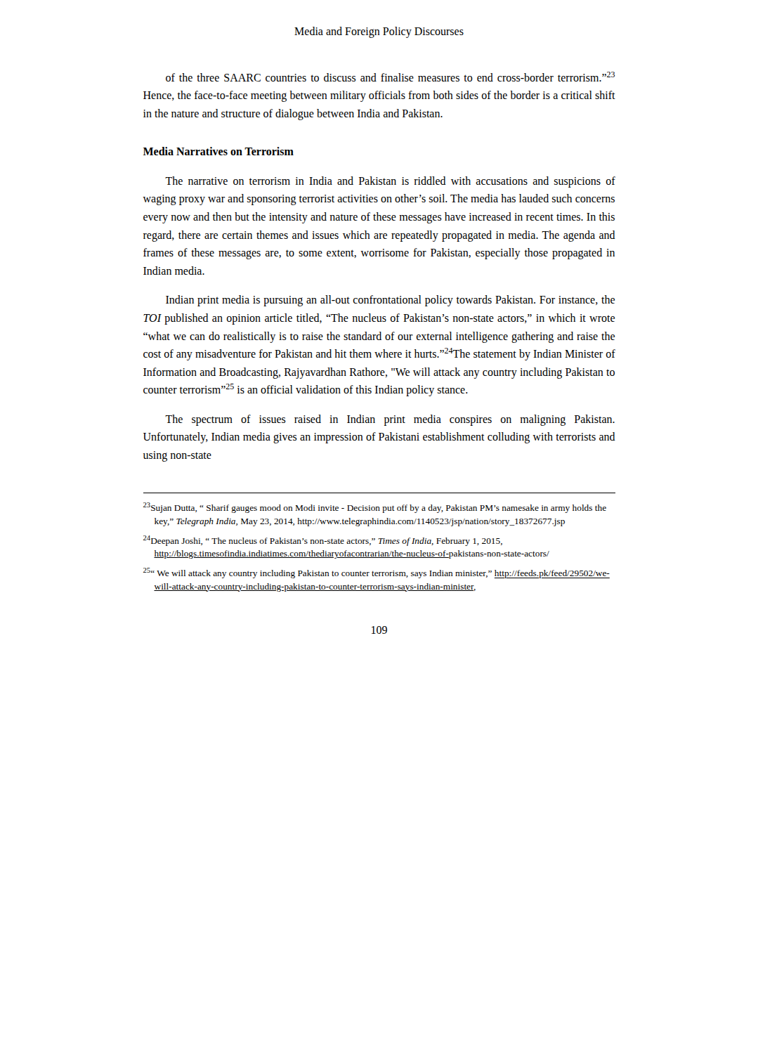Media and Foreign Policy Discourses
of the three SAARC countries to discuss and finalise measures to end cross-border terrorism.”23 Hence, the face-to-face meeting between military officials from both sides of the border is a critical shift in the nature and structure of dialogue between India and Pakistan.
Media Narratives on Terrorism
The narrative on terrorism in India and Pakistan is riddled with accusations and suspicions of waging proxy war and sponsoring terrorist activities on other’s soil. The media has lauded such concerns every now and then but the intensity and nature of these messages have increased in recent times. In this regard, there are certain themes and issues which are repeatedly propagated in media. The agenda and frames of these messages are, to some extent, worrisome for Pakistan, especially those propagated in Indian media.
Indian print media is pursuing an all-out confrontational policy towards Pakistan. For instance, the TOI published an opinion article titled, “The nucleus of Pakistan’s non-state actors,” in which it wrote “what we can do realistically is to raise the standard of our external intelligence gathering and raise the cost of any misadventure for Pakistan and hit them where it hurts.”24The statement by Indian Minister of Information and Broadcasting, Rajyavardhan Rathore, "We will attack any country including Pakistan to counter terrorism”25 is an official validation of this Indian policy stance.
The spectrum of issues raised in Indian print media conspires on maligning Pakistan. Unfortunately, Indian media gives an impression of Pakistani establishment colluding with terrorists and using non-state
23 Sujan Dutta, “ Sharif gauges mood on Modi invite - Decision put off by a day, Pakistan PM’s namesake in army holds the key,” Telegraph India, May 23, 2014, http://www.telegraphindia.com/1140523/jsp/nation/story_18372677.jsp
24 Deepan Joshi, “ The nucleus of Pakistan’s non-state actors,” Times of India, February 1, 2015,
http://blogs.timesofindia.indiatimes.com/thediaryofacontrarian/the-nucleus-of-pakistans-non-state-actors/
25“ We will attack any country including Pakistan to counter terrorism, says Indian minister,” http://feeds.pk/feed/29502/we-will-attack-any-country-including-pakistan-to-counter-terrorism-says-indian-minister,
109